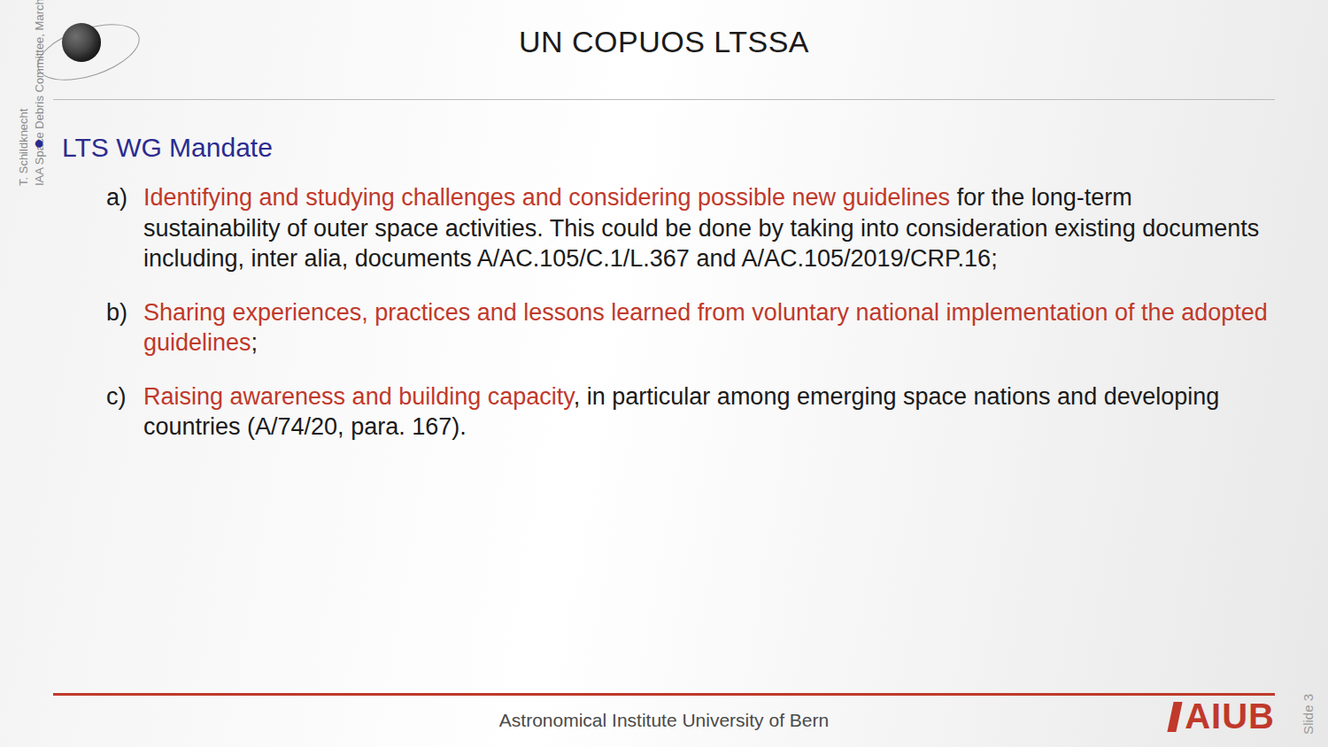UN COPUOS LTSSA
T. Schildknecht
IAA Space Debris Committee, March 28, 2022: Report on COPUOS LTSSA
LTS WG Mandate
a) Identifying and studying challenges and considering possible new guidelines for the long-term sustainability of outer space activities. This could be done by taking into consideration existing documents including, inter alia, documents A/AC.105/C.1/L.367 and A/AC.105/2019/CRP.16;
b) Sharing experiences, practices and lessons learned from voluntary national implementation of the adopted guidelines;
c) Raising awareness and building capacity, in particular among emerging space nations and developing countries (A/74/20, para. 167).
Slide 3
Astronomical Institute University of Bern
AIUB